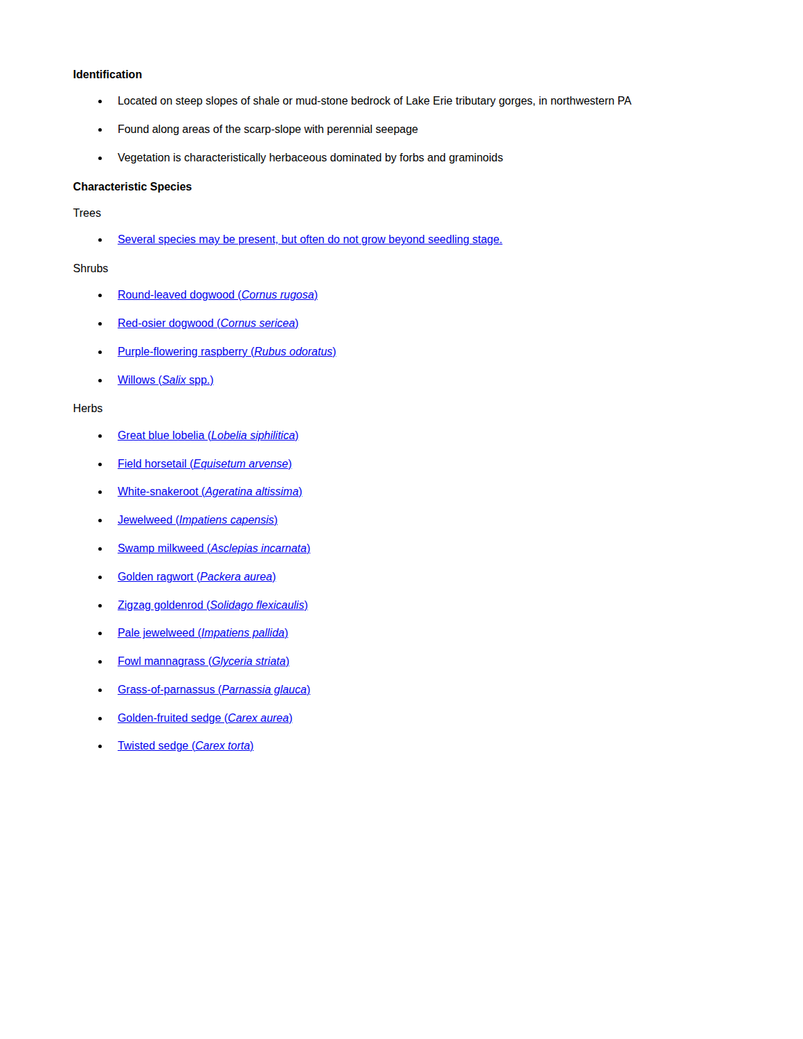Identification
Located on steep slopes of shale or mud-stone bedrock of Lake Erie tributary gorges, in northwestern PA
Found along areas of the scarp-slope with perennial seepage
Vegetation is characteristically herbaceous dominated by forbs and graminoids
Characteristic Species
Trees
Several species may be present, but often do not grow beyond seedling stage.
Shrubs
Round-leaved dogwood (Cornus rugosa)
Red-osier dogwood (Cornus sericea)
Purple-flowering raspberry (Rubus odoratus)
Willows (Salix spp.)
Herbs
Great blue lobelia (Lobelia siphilitica)
Field horsetail (Equisetum arvense)
White-snakeroot (Ageratina altissima)
Jewelweed (Impatiens capensis)
Swamp milkweed (Asclepias incarnata)
Golden ragwort (Packera aurea)
Zigzag goldenrod (Solidago flexicaulis)
Pale jewelweed (Impatiens pallida)
Fowl mannagrass (Glyceria striata)
Grass-of-parnassus (Parnassia glauca)
Golden-fruited sedge (Carex aurea)
Twisted sedge (Carex torta)